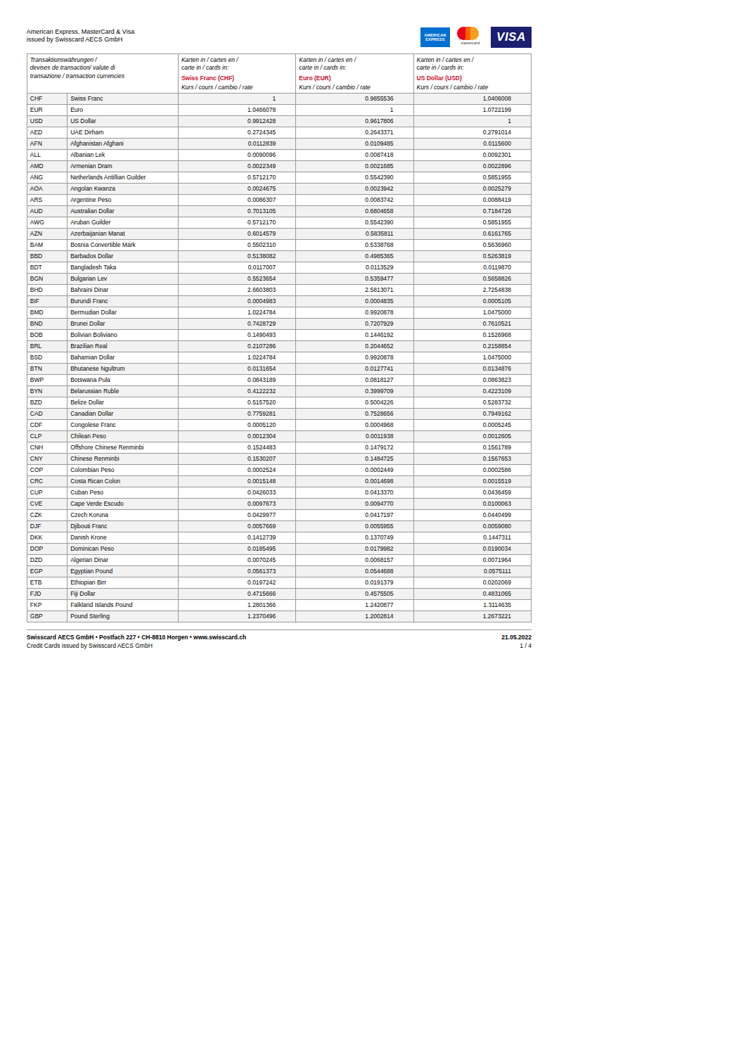American Express, MasterCard & Visa
issued by Swisscard AECS GmbH
AMERICAN
EXPRESS
mastercard
VISA
| Transaktionswährungen / devises de transaction/ valute di transazione / transaction currencies | Karten in / cartes en / carte in / cards in: Swiss Franc (CHF) Kurs / cours / cambio / rate | Karten in / cartes en / carte in / cards in: Euro (EUR) Kurs / cours / cambio / rate | Karten in / cartes en / carte in / cards in: US Dollar (USD) Kurs / cours / cambio / rate |
| --- | --- | --- | --- |
| CHF | Swiss Franc | 1 | 0.9855536 | 1.0406008 |
| EUR | Euro | 1.0466078 | 1 | 1.0722199 |
| USD | US Dollar | 0.9912428 | 0.9617806 | 1 |
| AED | UAE Dirham | 0.2724345 | 0.2643371 | 0.2791014 |
| AFN | Afghanistan Afghani | 0.0112839 | 0.0109485 | 0.0115600 |
| ALL | Albanian Lek | 0.0090096 | 0.0087418 | 0.0092301 |
| AMD | Armenian Dram | 0.0022349 | 0.0021685 | 0.0022896 |
| ANG | Netherlands Antillian Guilder | 0.5712170 | 0.5542390 | 0.5851955 |
| AOA | Angolan Kwanza | 0.0024675 | 0.0023942 | 0.0025279 |
| ARS | Argentine Peso | 0.0086307 | 0.0083742 | 0.0088419 |
| AUD | Australian Dollar | 0.7013105 | 0.6804658 | 0.7184726 |
| AWG | Aruban Guilder | 0.5712170 | 0.5542390 | 0.5851955 |
| AZN | Azerbaijanian Manat | 0.6014579 | 0.5835811 | 0.6161765 |
| BAM | Bosnia Convertible Mark | 0.5502310 | 0.5338768 | 0.5636960 |
| BBD | Barbados Dollar | 0.5138082 | 0.4985365 | 0.5263819 |
| BDT | Bangladesh Taka | 0.0117007 | 0.0113529 | 0.0119870 |
| BGN | Bulgarian Lev | 0.5523654 | 0.5359477 | 0.5658826 |
| BHD | Bahraini Dinar | 2.6603803 | 2.5813071 | 2.7254838 |
| BIF | Burundi Franc | 0.0004983 | 0.0004835 | 0.0005105 |
| BMD | Bermudian Dollar | 1.0224784 | 0.9920878 | 1.0475000 |
| BND | Brunei Dollar | 0.7428729 | 0.7207929 | 0.7610521 |
| BOB | Bolivian Boliviano | 0.1490493 | 0.1446192 | 0.1526968 |
| BRL | Brazilian Real | 0.2107286 | 0.2044652 | 0.2158854 |
| BSD | Bahamian Dollar | 1.0224784 | 0.9920878 | 1.0475000 |
| BTN | Bhutanese Ngultrum | 0.0131654 | 0.0127741 | 0.0134876 |
| BWP | Botswana Pula | 0.0843189 | 0.0818127 | 0.0863823 |
| BYN | Belarussian Ruble | 0.4122232 | 0.3999709 | 0.4223109 |
| BZD | Belize Dollar | 0.5157520 | 0.5004226 | 0.5283732 |
| CAD | Canadian Dollar | 0.7759281 | 0.7528656 | 0.7949162 |
| CDF | Congolese Franc | 0.0005120 | 0.0004968 | 0.0005245 |
| CLP | Chilean Peso | 0.0012304 | 0.0011938 | 0.0012605 |
| CNH | Offshore Chinese Renminbi | 0.1524483 | 0.1479172 | 0.1561789 |
| CNY | Chinese Renminbi | 0.1530207 | 0.1484725 | 0.1567653 |
| COP | Colombian Peso | 0.0002524 | 0.0002449 | 0.0002586 |
| CRC | Costa Rican Colon | 0.0015148 | 0.0014698 | 0.0015519 |
| CUP | Cuban Peso | 0.0426033 | 0.0413370 | 0.0436459 |
| CVE | Cape Verde Escudo | 0.0097673 | 0.0094770 | 0.0100063 |
| CZK | Czech Koruna | 0.0429977 | 0.0417197 | 0.0440499 |
| DJF | Djibouti Franc | 0.0057669 | 0.0055955 | 0.0059080 |
| DKK | Danish Krone | 0.1412739 | 0.1370749 | 0.1447311 |
| DOP | Dominican Peso | 0.0185495 | 0.0179982 | 0.0190034 |
| DZD | Algerian Dinar | 0.0070245 | 0.0068157 | 0.0071964 |
| EGP | Egyptian Pound | 0.0561373 | 0.0544688 | 0.0575111 |
| ETB | Ethiopian Birr | 0.0197242 | 0.0191379 | 0.0202069 |
| FJD | Fiji Dollar | 0.4715666 | 0.4575505 | 0.4831065 |
| FKP | Falkland Islands Pound | 1.2801366 | 1.2420877 | 1.3114635 |
| GBP | Pound Sterling | 1.2370496 | 1.2002814 | 1.2673221 |
Swisscard AECS GmbH • Postfach 227 • CH-8810 Horgen • www.swisscard.ch
Credit Cards issued by Swisscard AECS GmbH
21.05.2022
1 / 4